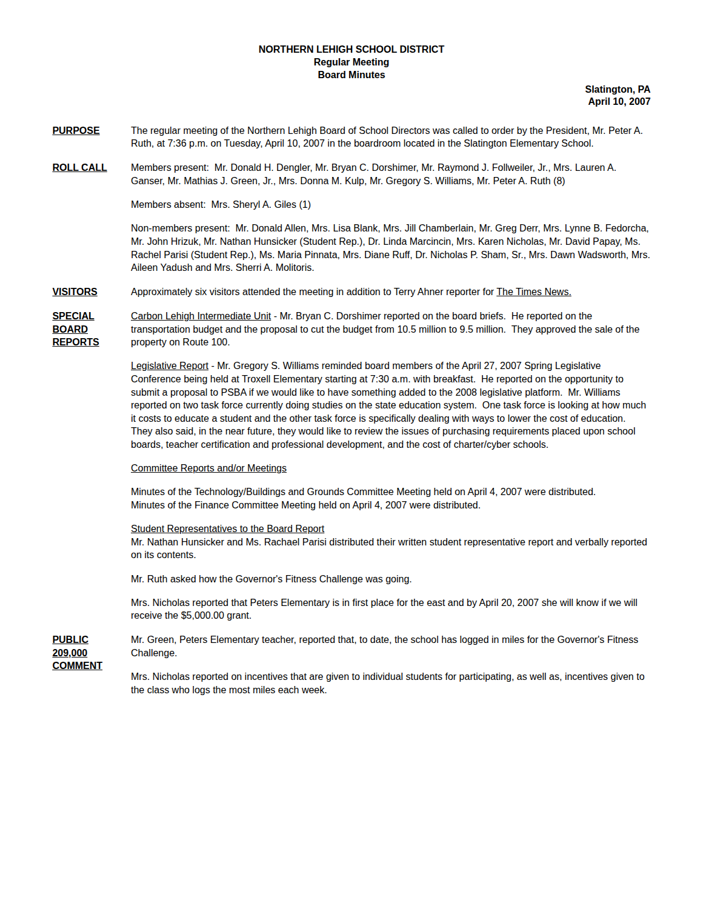NORTHERN LEHIGH SCHOOL DISTRICT
Regular Meeting
Board Minutes
Slatington, PA
April 10, 2007
| PURPOSE | The regular meeting of the Northern Lehigh Board of School Directors was called to order by the President, Mr. Peter A. Ruth, at 7:36 p.m. on Tuesday, April 10, 2007 in the boardroom located in the Slatington Elementary School. |
| ROLL CALL | Members present: Mr. Donald H. Dengler, Mr. Bryan C. Dorshimer, Mr. Raymond J. Follweiler, Jr., Mrs. Lauren A. Ganser, Mr. Mathias J. Green, Jr., Mrs. Donna M. Kulp, Mr. Gregory S. Williams, Mr. Peter A. Ruth (8) Members absent: Mrs. Sheryl A. Giles (1) Non-members present: Mr. Donald Allen, Mrs. Lisa Blank, Mrs. Jill Chamberlain, Mr. Greg Derr, Mrs. Lynne B. Fedorcha, Mr. John Hrizuk, Mr. Nathan Hunsicker (Student Rep.), Dr. Linda Marcincin, Mrs. Karen Nicholas, Mr. David Papay, Ms. Rachel Parisi (Student Rep.), Ms. Maria Pinnata, Mrs. Diane Ruff, Dr. Nicholas P. Sham, Sr., Mrs. Dawn Wadsworth, Mrs. Aileen Yadush and Mrs. Sherri A. Molitoris. |
| VISITORS | Approximately six visitors attended the meeting in addition to Terry Ahner reporter for The Times News. |
| SPECIAL BOARD REPORTS | Carbon Lehigh Intermediate Unit - Mr. Bryan C. Dorshimer reported on the board briefs. He reported on the transportation budget and the proposal to cut the budget from 10.5 million to 9.5 million. They approved the sale of the property on Route 100. Legislative Report - Mr. Gregory S. Williams reminded board members of the April 27, 2007 Spring Legislative Conference being held at Troxell Elementary starting at 7:30 a.m. with breakfast. He reported on the opportunity to submit a proposal to PSBA if we would like to have something added to the 2008 legislative platform. Mr. Williams reported on two task force currently doing studies on the state education system. One task force is looking at how much it costs to educate a student and the other task force is specifically dealing with ways to lower the cost of education. They also said, in the near future, they would like to review the issues of purchasing requirements placed upon school boards, teacher certification and professional development, and the cost of charter/cyber schools. Committee Reports and/or Meetings Minutes of the Technology/Buildings and Grounds Committee Meeting held on April 4, 2007 were distributed. Minutes of the Finance Committee Meeting held on April 4, 2007 were distributed. Student Representatives to the Board Report Mr. Nathan Hunsicker and Ms. Rachael Parisi distributed their written student representative report and verbally reported on its contents. Mr. Ruth asked how the Governor's Fitness Challenge was going. Mrs. Nicholas reported that Peters Elementary is in first place for the east and by April 20, 2007 she will know if we will receive the $5,000.00 grant. |
| PUBLIC 209,000 COMMENT | Mr. Green, Peters Elementary teacher, reported that, to date, the school has logged in miles for the Governor's Fitness Challenge. Mrs. Nicholas reported on incentives that are given to individual students for participating, as well as, incentives given to the class who logs the most miles each week. |